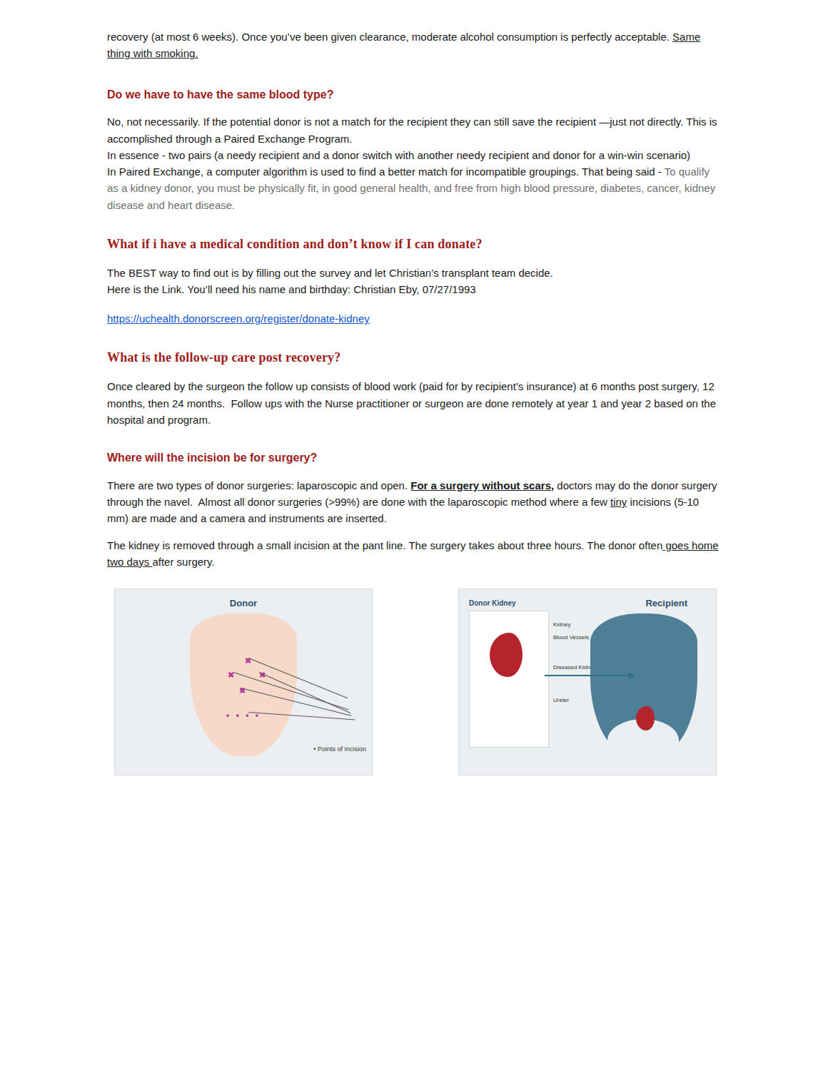recovery (at most 6 weeks). Once you’ve been given clearance, moderate alcohol consumption is perfectly acceptable. Same thing with smoking.
Do we have to have the same blood type?
No, not necessarily. If the potential donor is not a match for the recipient they can still save the recipient —just not directly. This is accomplished through a Paired Exchange Program.
In essence - two pairs (a needy recipient and a donor switch with another needy recipient and donor for a win-win scenario)
In Paired Exchange, a computer algorithm is used to find a better match for incompatible groupings. That being said - To qualify as a kidney donor, you must be physically fit, in good general health, and free from high blood pressure, diabetes, cancer, kidney disease and heart disease.
What if i have a medical condition and don’t know if I can donate?
The BEST way to find out is by filling out the survey and let Christian’s transplant team decide.
Here is the Link. You’ll need his name and birthday: Christian Eby, 07/27/1993
https://uchealth.donorscreen.org/register/donate-kidney
What is the follow-up care post recovery?
Once cleared by the surgeon the follow up consists of blood work (paid for by recipient’s insurance) at 6 months post surgery, 12 months, then 24 months. Follow ups with the Nurse practitioner or surgeon are done remotely at year 1 and year 2 based on the hospital and program.
Where will the incision be for surgery?
There are two types of donor surgeries: laparoscopic and open. For a surgery without scars, doctors may do the donor surgery through the navel. Almost all donor surgeries (>99%) are done with the laparoscopic method where a few tiny incisions (5-10 mm) are made and a camera and instruments are inserted.
The kidney is removed through a small incision at the pant line. The surgery takes about three hours. The donor often goes home two days after surgery.
Donor
✖ ✖ ✖ ✖
• • • •
• Points of Incision
Recipient Donor Kidney
Kidney Blood Vessels Diseased Kidney Ureter